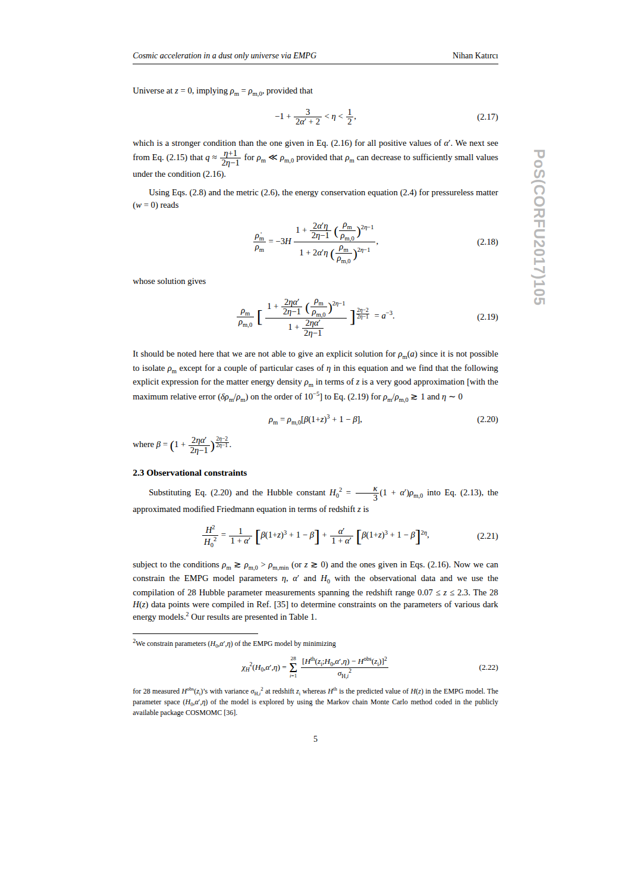Cosmic acceleration in a dust only universe via EMPG Nihan Katırcı
PoS(CORFU2017)105
Universe at z = 0, implying ρm = ρm,0, provided that
−1 + 32α′ + 2 < η < 12,
(2.17)
which is a stronger condition than the one given in Eq. (2.16) for all positive values of α′. We next see from Eq. (2.15) that q ≈ η+12η−1 for ρm ≪ ρm,0 provided that ρm can decrease to sufficiently small values under the condition (2.16).
Using Eqs. (2.8) and the metric (2.6), the energy conservation equation (2.4) for pressureless matter (w = 0) reads
ρ̇m ρm = −3H 1 + 2α′η 2η−1 (ρm ρm,0) 2η−1 1 + 2α′η (ρm ρm,0) 2η−1 ,
(2.18)
whose solution gives
ρm ρm,0 [ 1 + 2ηα′2η−1 (ρm ρm,0) 2η−1 1 + 2ηα′2η−1 ] 2η−22η−1 = a−3.
(2.19)
It should be noted here that we are not able to give an explicit solution for ρm(a) since it is not possible to isolate ρm except for a couple of particular cases of η in this equation and we find that the following explicit expression for the matter energy density ρm in terms of z is a very good approximation [with the maximum relative error (δρ m/ρm) on the order of 10−5] to Eq. (2.19) for ρm/ρm,0 ≳ 1 and η ∼ 0
ρm = ρm,0[β(1+z)3 + 1 − β],
(2.20)
where β = (1 + 2ηα′2η−1) 2η−22η−1.
2.3 Observational constraints
Substituting Eq. (2.20) and the Hubble constant H 02 = κ 3(1 + α′)ρm,0 into Eq. (2.13), the approximated modified Friedmann equation in terms of redshift z is
H 2 H 02 = 11 + α′ [β(1+z)3 + 1 − β] + α′1 + α′ [β(1+z)3 + 1 − β] 2η,
(2.21)
subject to the conditions ρm ≳ ρm,0 > ρm,min (or z ≳ 0) and the ones given in Eqs. (2.16). Now we can constrain the EMPG model parameters η, α′ and H 0 with the observational data and we use the compilation of 28 Hubble parameter measurements spanning the redshift range 0.07 ≤ z ≤ 2.3. The 28 H(z) data points were compiled in Ref. [35] to determine constraints on the parameters of various dark energy models.2 Our results are presented in Table 1.
2We constrain parameters (H 0,α′,η) of the EMPG model by minimizing
χH 2(H 0,α′,η) = 28 Σi=1 [Hth(zi;H 0,α′,η) − Hobs(zi)]2 σH,i 2
(2.22)
for 28 measured Hobs(zi)’s with variance σH,i 2 at redshift zi whereas Hth is the predicted value of H(z) in the EMPG model. The parameter space (H 0,α′,η) of the model is explored by using the Markov chain Monte Carlo method coded in the publicly available package COSMOMC [36].
5